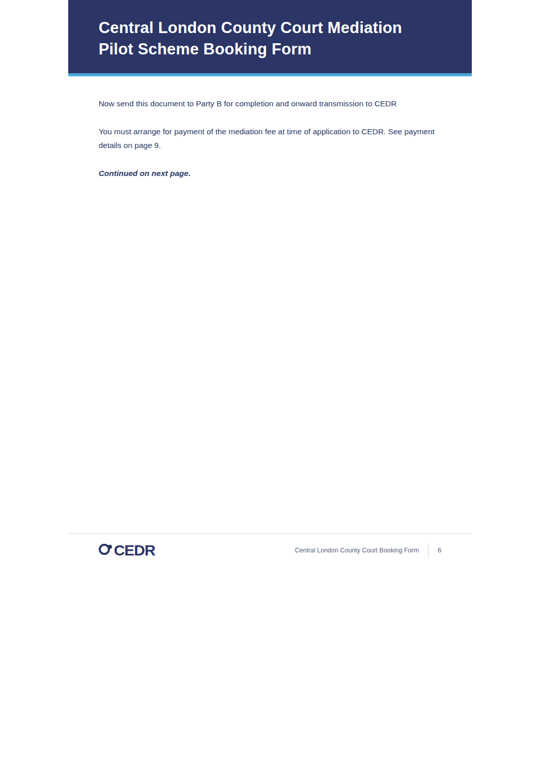Central London County Court Mediation
Pilot Scheme Booking Form
Now send this document to Party B for completion and onward transmission to CEDR
You must arrange for payment of the mediation fee at time of application to CEDR. See payment details on page 9.
Continued on next page.
CEDR
Central London County Court Booking Form 6